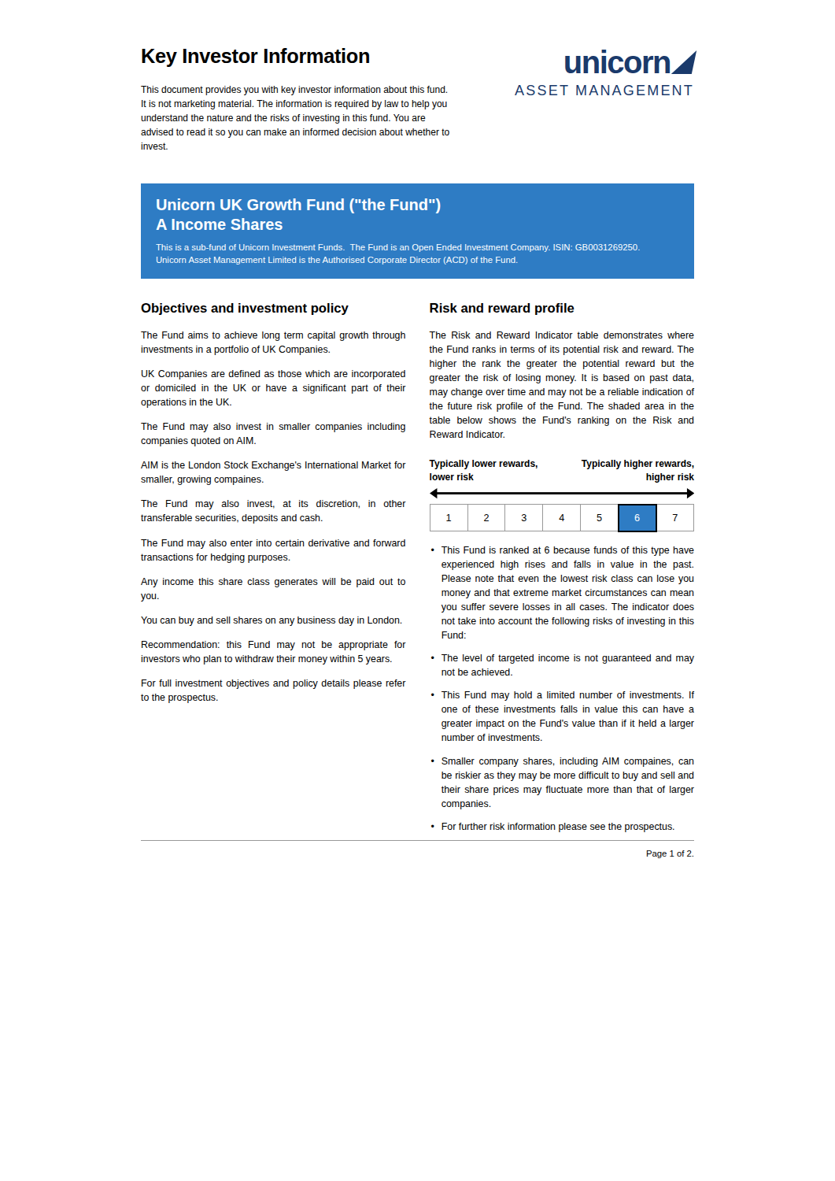Key Investor Information
This document provides you with key investor information about this fund. It is not marketing material. The information is required by law to help you understand the nature and the risks of investing in this fund. You are advised to read it so you can make an informed decision about whether to invest.
unicorn
ASSET MANAGEMENT
Unicorn UK Growth Fund ("the Fund")
A Income Shares
This is a sub-fund of Unicorn Investment Funds. The Fund is an Open Ended Investment Company. ISIN: GB0031269250.
Unicorn Asset Management Limited is the Authorised Corporate Director (ACD) of the Fund.
Objectives and investment policy
The Fund aims to achieve long term capital growth through investments in a portfolio of UK Companies.
UK Companies are defined as those which are incorporated or domiciled in the UK or have a significant part of their operations in the UK.
The Fund may also invest in smaller companies including companies quoted on AIM.
AIM is the London Stock Exchange's International Market for smaller, growing compaines.
The Fund may also invest, at its discretion, in other transferable securities, deposits and cash.
The Fund may also enter into certain derivative and forward transactions for hedging purposes.
Any income this share class generates will be paid out to you.
You can buy and sell shares on any business day in London.
Recommendation: this Fund may not be appropriate for investors who plan to withdraw their money within 5 years.
For full investment objectives and policy details please refer to the prospectus.
Risk and reward profile
The Risk and Reward Indicator table demonstrates where the Fund ranks in terms of its potential risk and reward. The higher the rank the greater the potential reward but the greater the risk of losing money. It is based on past data, may change over time and may not be a reliable indication of the future risk profile of the Fund. The shaded area in the table below shows the Fund's ranking on the Risk and Reward Indicator.
Typically lower rewards,
lower risk
Typically higher rewards,
higher risk
| 1 | 2 | 3 | 4 | 5 | 6 | 7 |
This Fund is ranked at 6 because funds of this type have experienced high rises and falls in value in the past. Please note that even the lowest risk class can lose you money and that extreme market circumstances can mean you suffer severe losses in all cases. The indicator does not take into account the following risks of investing in this Fund:
The level of targeted income is not guaranteed and may not be achieved.
This Fund may hold a limited number of investments. If one of these investments falls in value this can have a greater impact on the Fund's value than if it held a larger number of investments.
Smaller company shares, including AIM compaines, can be riskier as they may be more difficult to buy and sell and their share prices may fluctuate more than that of larger companies.
For further risk information please see the prospectus.
Page 1 of 2.